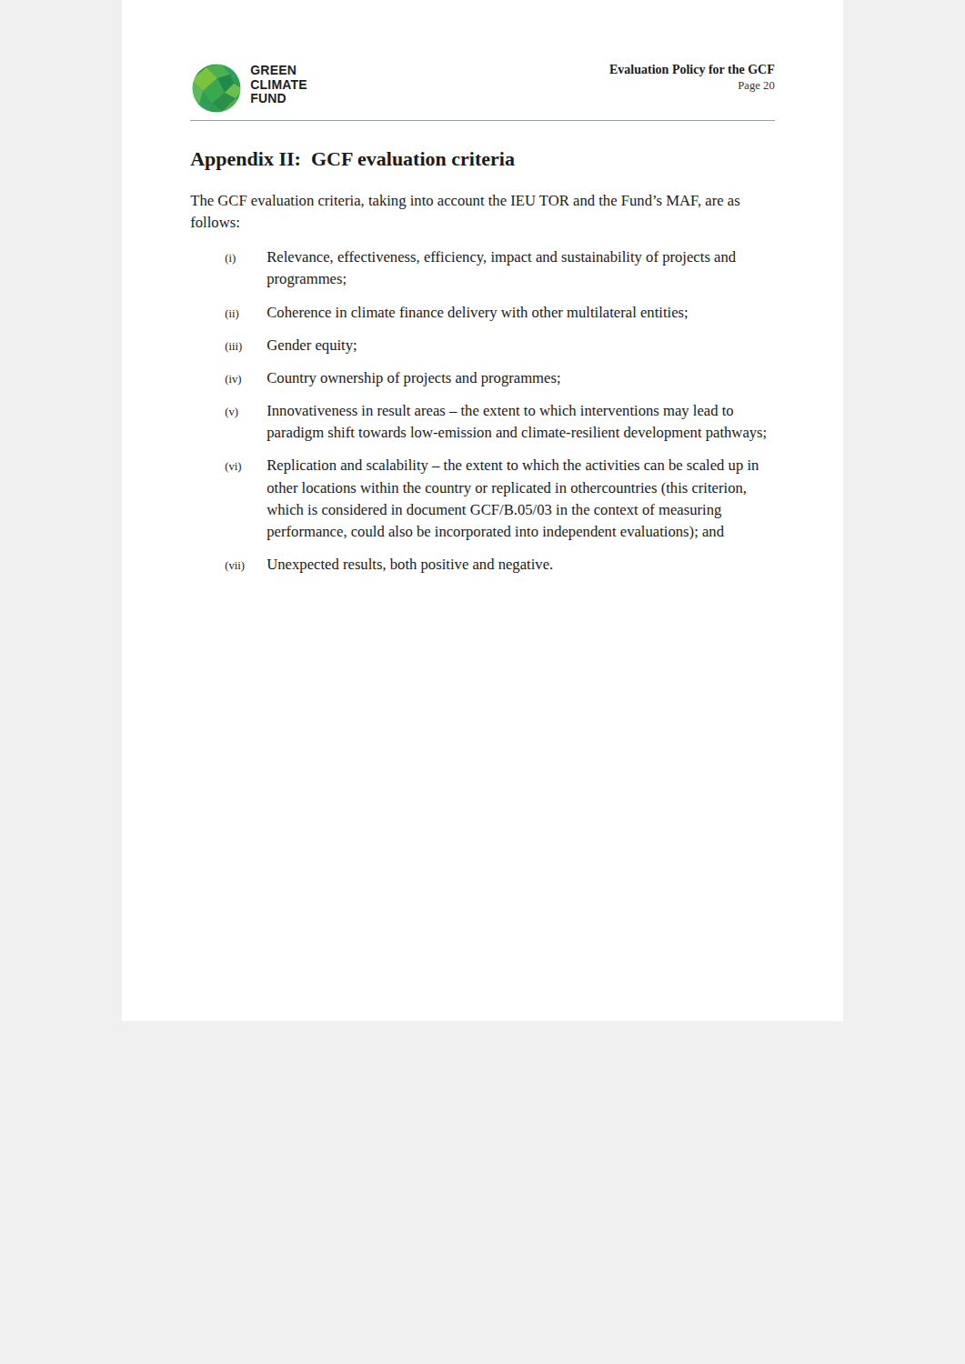Green
Climate
Fund
Evaluation Policy for the GCF
Page 20
Appendix II: GCF evaluation criteria
The GCF evaluation criteria, taking into account the IEU TOR and the Fund’s MAF, are as follows:
(i) Relevance, effectiveness, efficiency, impact and sustainability of projects and programmes;
(ii) Coherence in climate finance delivery with other multilateral entities;
(iii) Gender equity;
(iv) Country ownership of projects and programmes;
(v) Innovativeness in result areas – the extent to which interventions may lead to paradigm shift towards low-emission and climate-resilient development pathways;
(vi) Replication and scalability – the extent to which the activities can be scaled up in other locations within the country or replicated in othercountries (this criterion, which is considered in document GCF/B.05/03 in the context of measuring performance, could also be incorporated into independent evaluations); and
(vii) Unexpected results, both positive and negative.